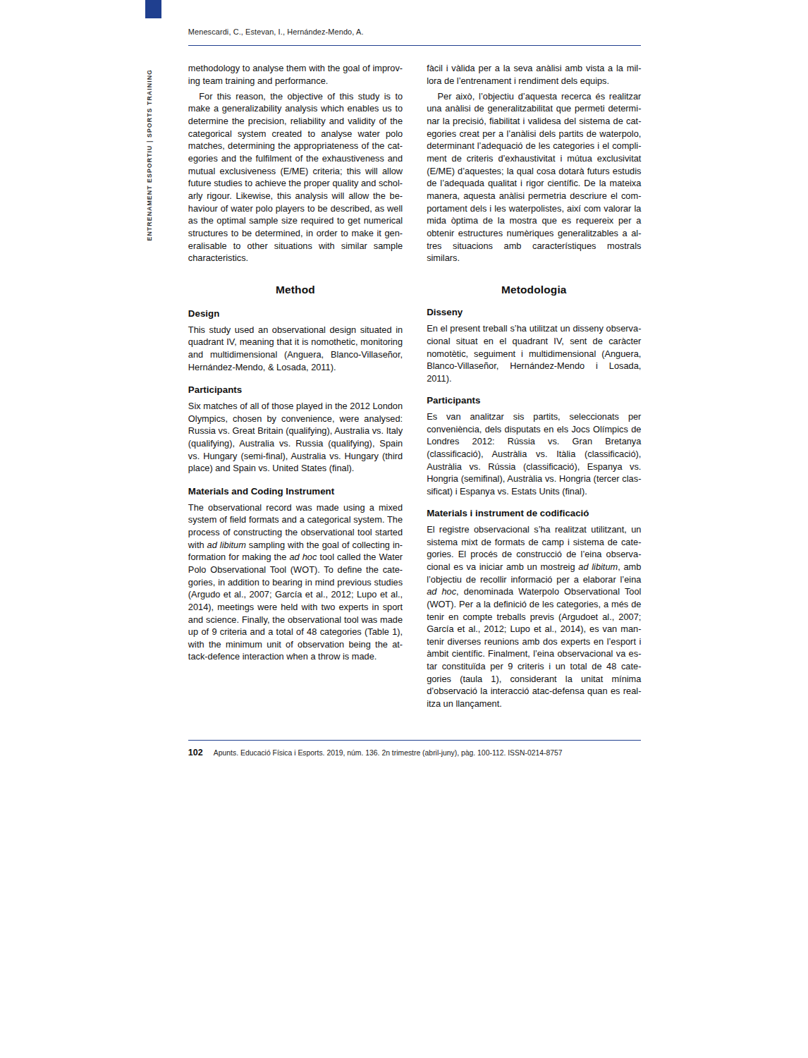Entrenament esportiu | Sports training
Menescardi, C., Estevan, I., Hernández-Mendo, A.
methodology to analyse them with the goal of improving team training and performance.
For this reason, the objective of this study is to make a generalizability analysis which enables us to determine the precision, reliability and validity of the categorical system created to analyse water polo matches, determining the appropriateness of the categories and the fulfilment of the exhaustiveness and mutual exclusiveness (E/ME) criteria; this will allow future studies to achieve the proper quality and scholarly rigour. Likewise, this analysis will allow the behaviour of water polo players to be described, as well as the optimal sample size required to get numerical structures to be determined, in order to make it generalisable to other situations with similar sample characteristics.
Method
Design
This study used an observational design situated in quadrant IV, meaning that it is nomothetic, monitoring and multidimensional (Anguera, Blanco-Villaseñor, Hernández-Mendo, & Losada, 2011).
Participants
Six matches of all of those played in the 2012 London Olympics, chosen by convenience, were analysed: Russia vs. Great Britain (qualifying), Australia vs. Italy (qualifying), Australia vs. Russia (qualifying), Spain vs. Hungary (semi-final), Australia vs. Hungary (third place) and Spain vs. United States (final).
Materials and Coding Instrument
The observational record was made using a mixed system of field formats and a categorical system. The process of constructing the observational tool started with ad libitum sampling with the goal of collecting information for making the ad hoc tool called the Water Polo Observational Tool (WOT). To define the categories, in addition to bearing in mind previous studies (Argudo et al., 2007; García et al., 2012; Lupo et al., 2014), meetings were held with two experts in sport and science. Finally, the observational tool was made up of 9 criteria and a total of 48 categories (Table 1), with the minimum unit of observation being the attack-defence interaction when a throw is made.
fàcil i vàlida per a la seva anàlisi amb vista a la millora de l’entrenament i rendiment dels equips.
Per això, l’objectiu d’aquesta recerca és realitzar una anàlisi de generalitzabilitat que permeti determinar la precisió, fiabilitat i validesa del sistema de categories creat per a l’anàlisi dels partits de waterpolo, determinant l’adequació de les categories i el compliment de criteris d’exhaustivitat i mútua exclusivitat (E/ME) d’aquestes; la qual cosa dotarà futurs estudis de l’adequada qualitat i rigor científic. De la mateixa manera, aquesta anàlisi permetria descriure el comportament dels i les waterpolistes, així com valorar la mida òptima de la mostra que es requereix per a obtenir estructures numèriques generalitzables a altres situacions amb característiques mostrals similars.
Metodologia
Disseny
En el present treball s’ha utilitzat un disseny observacional situat en el quadrant IV, sent de caràcter nomotètic, seguiment i multidimensional (Anguera, Blanco-Villaseñor, Hernández-Mendo i Losada, 2011).
Participants
Es van analitzar sis partits, seleccionats per conveniència, dels disputats en els Jocs Olímpics de Londres 2012: Rússia vs. Gran Bretanya (classificació), Austràlia vs. Itàlia (classificació), Austràlia vs. Rússia (classificació), Espanya vs. Hongria (semifinal), Austràlia vs. Hongria (tercer classificat) i Espanya vs. Estats Units (final).
Materials i instrument de codificació
El registre observacional s’ha realitzat utilitzant, un sistema mixt de formats de camp i sistema de categories. El procés de construcció de l’eina observacional es va iniciar amb un mostreig ad libitum, amb l’objectiu de recollir informació per a elaborar l’eina ad hoc, denominada Waterpolo Observational Tool (WOT). Per a la definició de les categories, a més de tenir en compte treballs previs (Argudoet al., 2007; García et al., 2012; Lupo et al., 2014), es van mantenir diverses reunions amb dos experts en l’esport i àmbit científic. Finalment, l’eina observacional va estar constituïda per 9 criteris i un total de 48 categories (taula 1), considerant la unitat mínima d’observació la interacció atac-defensa quan es realitza un llançament.
102
Apunts. Educació Física i Esports. 2019, núm. 136. 2n trimestre (abril-juny), pàg. 100-112. ISSN-0214-8757